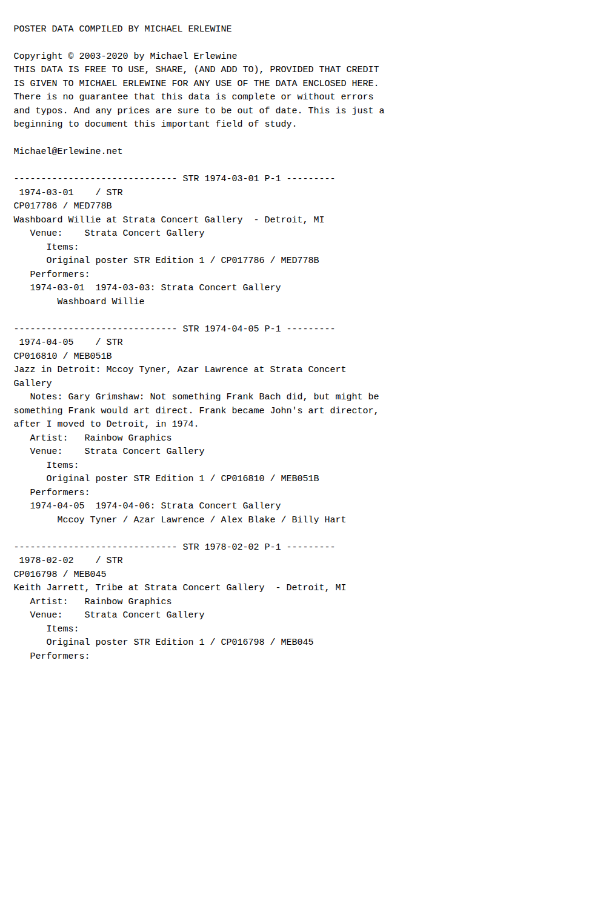POSTER DATA COMPILED BY MICHAEL ERLEWINE

Copyright © 2003-2020 by Michael Erlewine
THIS DATA IS FREE TO USE, SHARE, (AND ADD TO), PROVIDED THAT CREDIT
IS GIVEN TO MICHAEL ERLEWINE FOR ANY USE OF THE DATA ENCLOSED HERE.
There is no guarantee that this data is complete or without errors
and typos. And any prices are sure to be out of date. This is just a
beginning to document this important field of study.

Michael@Erlewine.net

------------------------------ STR 1974-03-01 P-1 ---------
 1974-03-01    / STR 
CP017786 / MED778B
Washboard Willie at Strata Concert Gallery  - Detroit, MI
   Venue:    Strata Concert Gallery
      Items:
      Original poster STR Edition 1 / CP017786 / MED778B
   Performers:
   1974-03-01  1974-03-03: Strata Concert Gallery
        Washboard Willie

------------------------------ STR 1974-04-05 P-1 ---------
 1974-04-05    / STR 
CP016810 / MEB051B
Jazz in Detroit: Mccoy Tyner, Azar Lawrence at Strata Concert 
Gallery
   Notes: Gary Grimshaw: Not something Frank Bach did, but might be 
something Frank would art direct. Frank became John's art director, 
after I moved to Detroit, in 1974.
   Artist:   Rainbow Graphics
   Venue:    Strata Concert Gallery
      Items:
      Original poster STR Edition 1 / CP016810 / MEB051B
   Performers:
   1974-04-05  1974-04-06: Strata Concert Gallery
        Mccoy Tyner / Azar Lawrence / Alex Blake / Billy Hart

------------------------------ STR 1978-02-02 P-1 ---------
 1978-02-02    / STR 
CP016798 / MEB045
Keith Jarrett, Tribe at Strata Concert Gallery  - Detroit, MI
   Artist:   Rainbow Graphics
   Venue:    Strata Concert Gallery
      Items:
      Original poster STR Edition 1 / CP016798 / MEB045
   Performers: